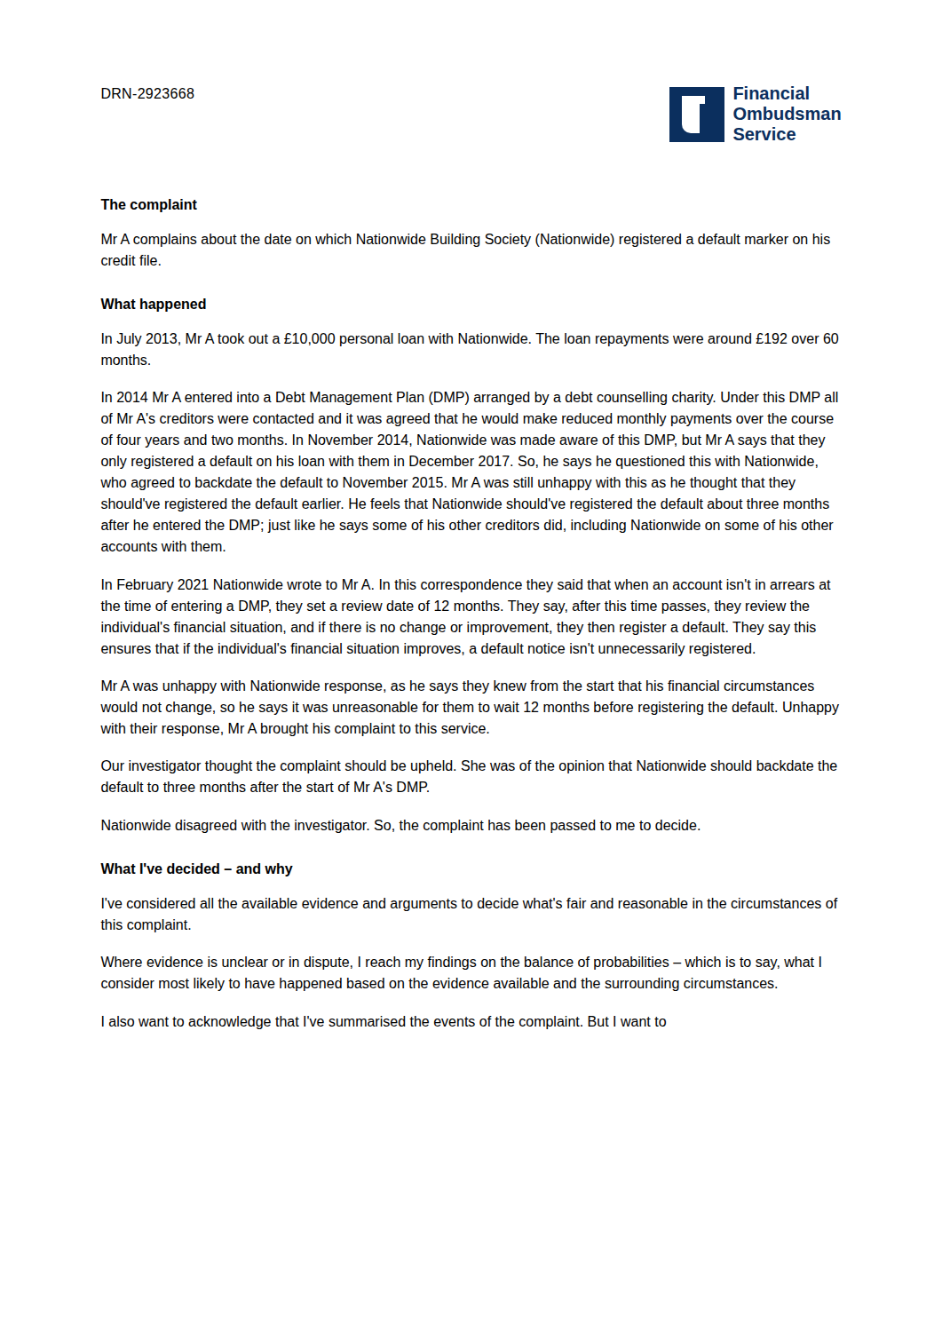DRN-2923668
Financial
Ombudsman
Service
The complaint
Mr A complains about the date on which Nationwide Building Society (Nationwide) registered a default marker on his credit file.
What happened
In July 2013, Mr A took out a £10,000 personal loan with Nationwide. The loan repayments were around £192 over 60 months.
In 2014 Mr A entered into a Debt Management Plan (DMP) arranged by a debt counselling charity. Under this DMP all of Mr A's creditors were contacted and it was agreed that he would make reduced monthly payments over the course of four years and two months. In November 2014, Nationwide was made aware of this DMP, but Mr A says that they only registered a default on his loan with them in December 2017. So, he says he questioned this with Nationwide, who agreed to backdate the default to November 2015. Mr A was still unhappy with this as he thought that they should've registered the default earlier. He feels that Nationwide should've registered the default about three months after he entered the DMP; just like he says some of his other creditors did, including Nationwide on some of his other accounts with them.
In February 2021 Nationwide wrote to Mr A. In this correspondence they said that when an account isn't in arrears at the time of entering a DMP, they set a review date of 12 months. They say, after this time passes, they review the individual's financial situation, and if there is no change or improvement, they then register a default. They say this ensures that if the individual's financial situation improves, a default notice isn't unnecessarily registered.
Mr A was unhappy with Nationwide response, as he says they knew from the start that his financial circumstances would not change, so he says it was unreasonable for them to wait 12 months before registering the default. Unhappy with their response, Mr A brought his complaint to this service.
Our investigator thought the complaint should be upheld. She was of the opinion that Nationwide should backdate the default to three months after the start of Mr A's DMP.
Nationwide disagreed with the investigator. So, the complaint has been passed to me to decide.
What I've decided – and why
I've considered all the available evidence and arguments to decide what's fair and reasonable in the circumstances of this complaint.
Where evidence is unclear or in dispute, I reach my findings on the balance of probabilities – which is to say, what I consider most likely to have happened based on the evidence available and the surrounding circumstances.
I also want to acknowledge that I've summarised the events of the complaint. But I want to